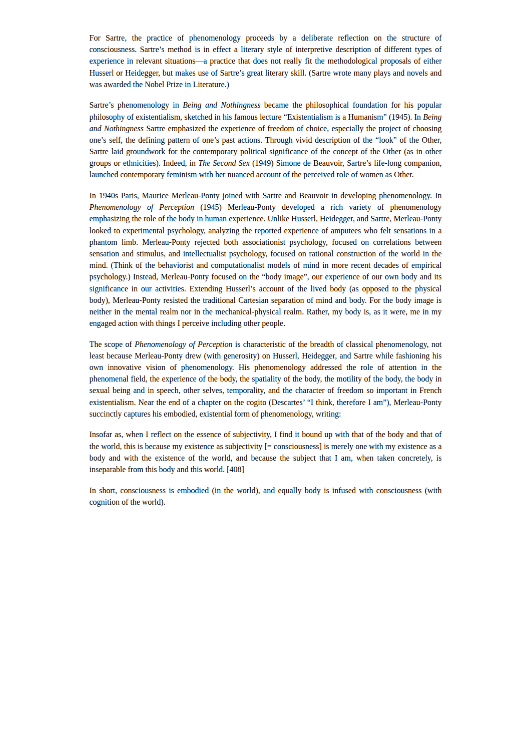For Sartre, the practice of phenomenology proceeds by a deliberate reflection on the structure of consciousness. Sartre’s method is in effect a literary style of interpretive description of different types of experience in relevant situations—a practice that does not really fit the methodological proposals of either Husserl or Heidegger, but makes use of Sartre’s great literary skill. (Sartre wrote many plays and novels and was awarded the Nobel Prize in Literature.)
Sartre’s phenomenology in Being and Nothingness became the philosophical foundation for his popular philosophy of existentialism, sketched in his famous lecture “Existentialism is a Humanism” (1945). In Being and Nothingness Sartre emphasized the experience of freedom of choice, especially the project of choosing one’s self, the defining pattern of one’s past actions. Through vivid description of the “look” of the Other, Sartre laid groundwork for the contemporary political significance of the concept of the Other (as in other groups or ethnicities). Indeed, in The Second Sex (1949) Simone de Beauvoir, Sartre’s life-long companion, launched contemporary feminism with her nuanced account of the perceived role of women as Other.
In 1940s Paris, Maurice Merleau-Ponty joined with Sartre and Beauvoir in developing phenomenology. In Phenomenology of Perception (1945) Merleau-Ponty developed a rich variety of phenomenology emphasizing the role of the body in human experience. Unlike Husserl, Heidegger, and Sartre, Merleau-Ponty looked to experimental psychology, analyzing the reported experience of amputees who felt sensations in a phantom limb. Merleau-Ponty rejected both associationist psychology, focused on correlations between sensation and stimulus, and intellectualist psychology, focused on rational construction of the world in the mind. (Think of the behaviorist and computationalist models of mind in more recent decades of empirical psychology.) Instead, Merleau-Ponty focused on the “body image”, our experience of our own body and its significance in our activities. Extending Husserl’s account of the lived body (as opposed to the physical body), Merleau-Ponty resisted the traditional Cartesian separation of mind and body. For the body image is neither in the mental realm nor in the mechanical-physical realm. Rather, my body is, as it were, me in my engaged action with things I perceive including other people.
The scope of Phenomenology of Perception is characteristic of the breadth of classical phenomenology, not least because Merleau-Ponty drew (with generosity) on Husserl, Heidegger, and Sartre while fashioning his own innovative vision of phenomenology. His phenomenology addressed the role of attention in the phenomenal field, the experience of the body, the spatiality of the body, the motility of the body, the body in sexual being and in speech, other selves, temporality, and the character of freedom so important in French existentialism. Near the end of a chapter on the cogito (Descartes’ “I think, therefore I am”), Merleau-Ponty succinctly captures his embodied, existential form of phenomenology, writing:
Insofar as, when I reflect on the essence of subjectivity, I find it bound up with that of the body and that of the world, this is because my existence as subjectivity [= consciousness] is merely one with my existence as a body and with the existence of the world, and because the subject that I am, when taken concretely, is inseparable from this body and this world. [408]
In short, consciousness is embodied (in the world), and equally body is infused with consciousness (with cognition of the world).